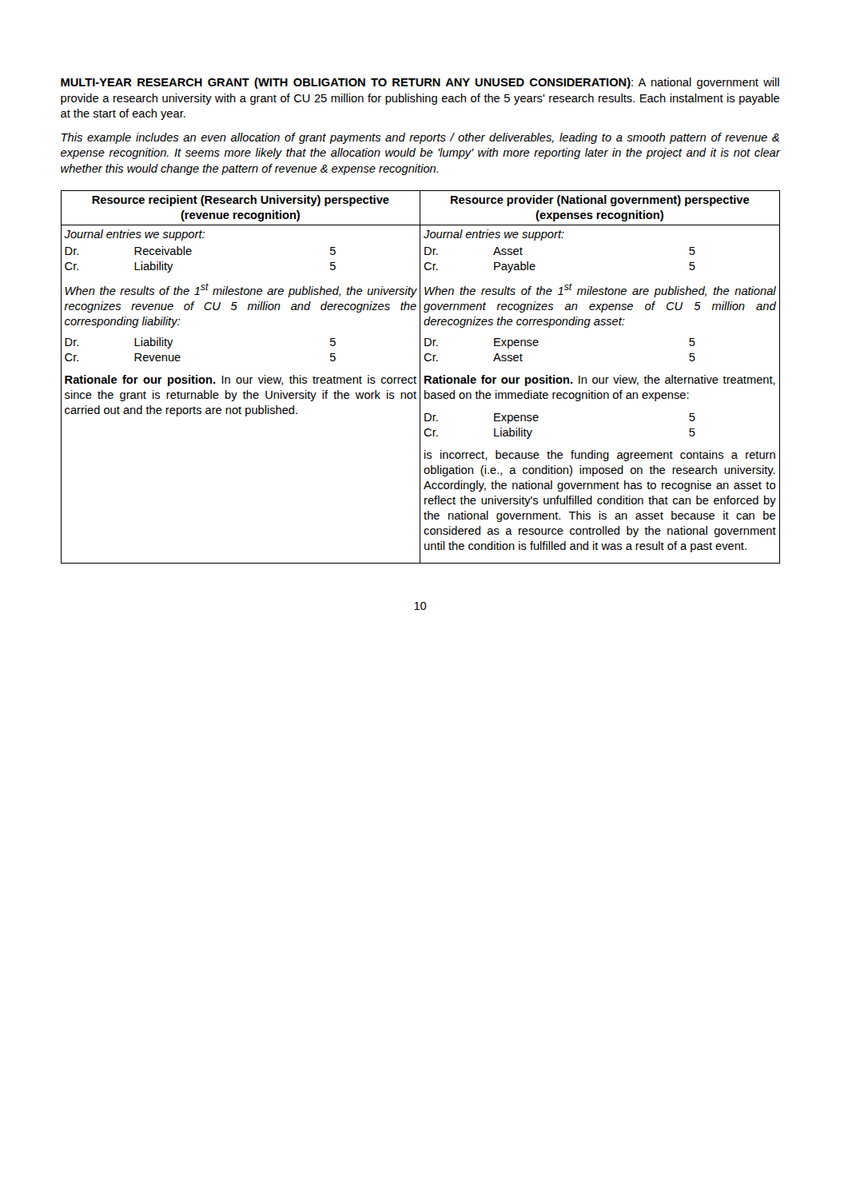MULTI-YEAR RESEARCH GRANT (WITH OBLIGATION TO RETURN ANY UNUSED CONSIDERATION): A national government will provide a research university with a grant of CU 25 million for publishing each of the 5 years' research results. Each instalment is payable at the start of each year.
This example includes an even allocation of grant payments and reports / other deliverables, leading to a smooth pattern of revenue & expense recognition. It seems more likely that the allocation would be 'lumpy' with more reporting later in the project and it is not clear whether this would change the pattern of revenue & expense recognition.
| Resource recipient (Research University) perspective (revenue recognition) | Resource provider (National government) perspective (expenses recognition) |
| --- | --- |
| Journal entries we support: / Dr. / Receivable / 5 / / Cr. / Liability / 5 / When the results of the 1 st milestone are published, the university recognizes revenue of CU 5 million and derecognizes the corresponding liability: / Dr. / Liability / 5 / / Cr. / Revenue / 5 / Rationale for our position. In our view, this treatment is correct since the grant is returnable by the University if the work is not carried out and the reports are not published. | Journal entries we support: / Dr. / Asset / 5 / / Cr. / Payable / 5 / When the results of the 1 st milestone are published, the national government recognizes an expense of CU 5 million and derecognizes the corresponding asset: / Dr. / Expense / 5 / / Cr. / Asset / 5 / Rationale for our position. In our view, the alternative treatment, based on the immediate recognition of an expense: / Dr. / Expense / 5 / / Cr. / Liability / 5 / is incorrect, because the funding agreement contains a return obligation (i.e., a condition) imposed on the research university. Accordingly, the national government has to recognise an asset to reflect the university's unfulfilled condition that can be enforced by the national government. This is an asset because it can be considered as a resource controlled by the national government until the condition is fulfilled and it was a result of a past event. |
10